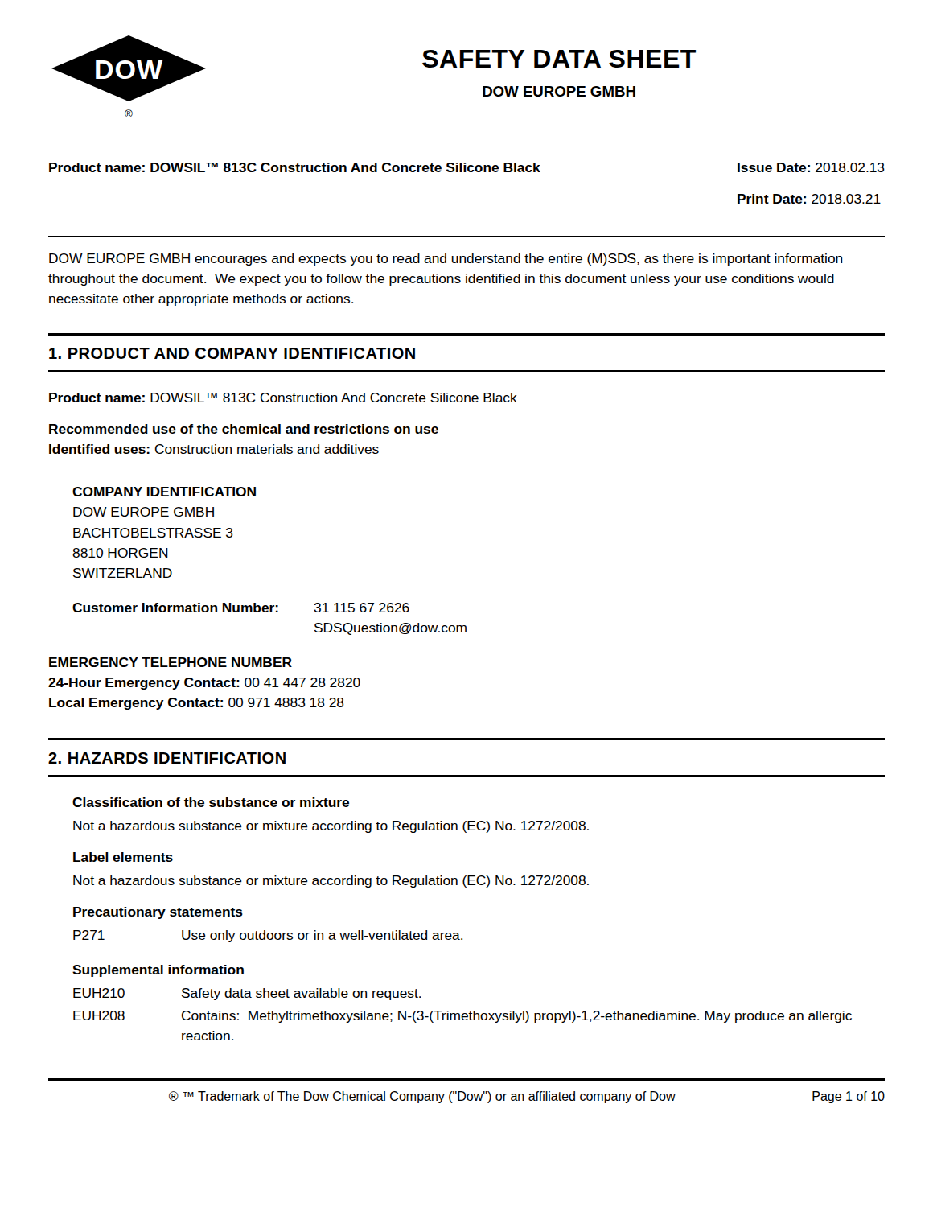DOW
®
SAFETY DATA SHEET
DOW EUROPE GMBH
Product name: DOWSIL™ 813C Construction And Concrete Silicone Black
Issue Date: 2018.02.13
Print Date: 2018.03.21
DOW EUROPE GMBH encourages and expects you to read and understand the entire (M)SDS, as there is important information throughout the document. We expect you to follow the precautions identified in this document unless your use conditions would necessitate other appropriate methods or actions.
1. PRODUCT AND COMPANY IDENTIFICATION
Product name: DOWSIL™ 813C Construction And Concrete Silicone Black
Recommended use of the chemical and restrictions on use
Identified uses: Construction materials and additives
COMPANY IDENTIFICATION
DOW EUROPE GMBH
BACHTOBELSTRASSE 3
8810 HORGEN
SWITZERLAND
Customer Information Number:
31 115 67 2626
SDSQuestion@dow.com
EMERGENCY TELEPHONE NUMBER
24-Hour Emergency Contact: 00 41 447 28 2820
Local Emergency Contact: 00 971 4883 18 28
2. HAZARDS IDENTIFICATION
Classification of the substance or mixture
Not a hazardous substance or mixture according to Regulation (EC) No. 1272/2008.
Label elements
Not a hazardous substance or mixture according to Regulation (EC) No. 1272/2008.
Precautionary statements
P271
Use only outdoors or in a well-ventilated area.
Supplemental information
EUH210
Safety data sheet available on request.
EUH208
Contains: Methyltrimethoxysilane; N-(3-(Trimethoxysilyl) propyl)-1,2-ethanediamine. May produce an allergic reaction.
® ™ Trademark of The Dow Chemical Company ("Dow") or an affiliated company of Dow
Page 1 of 10